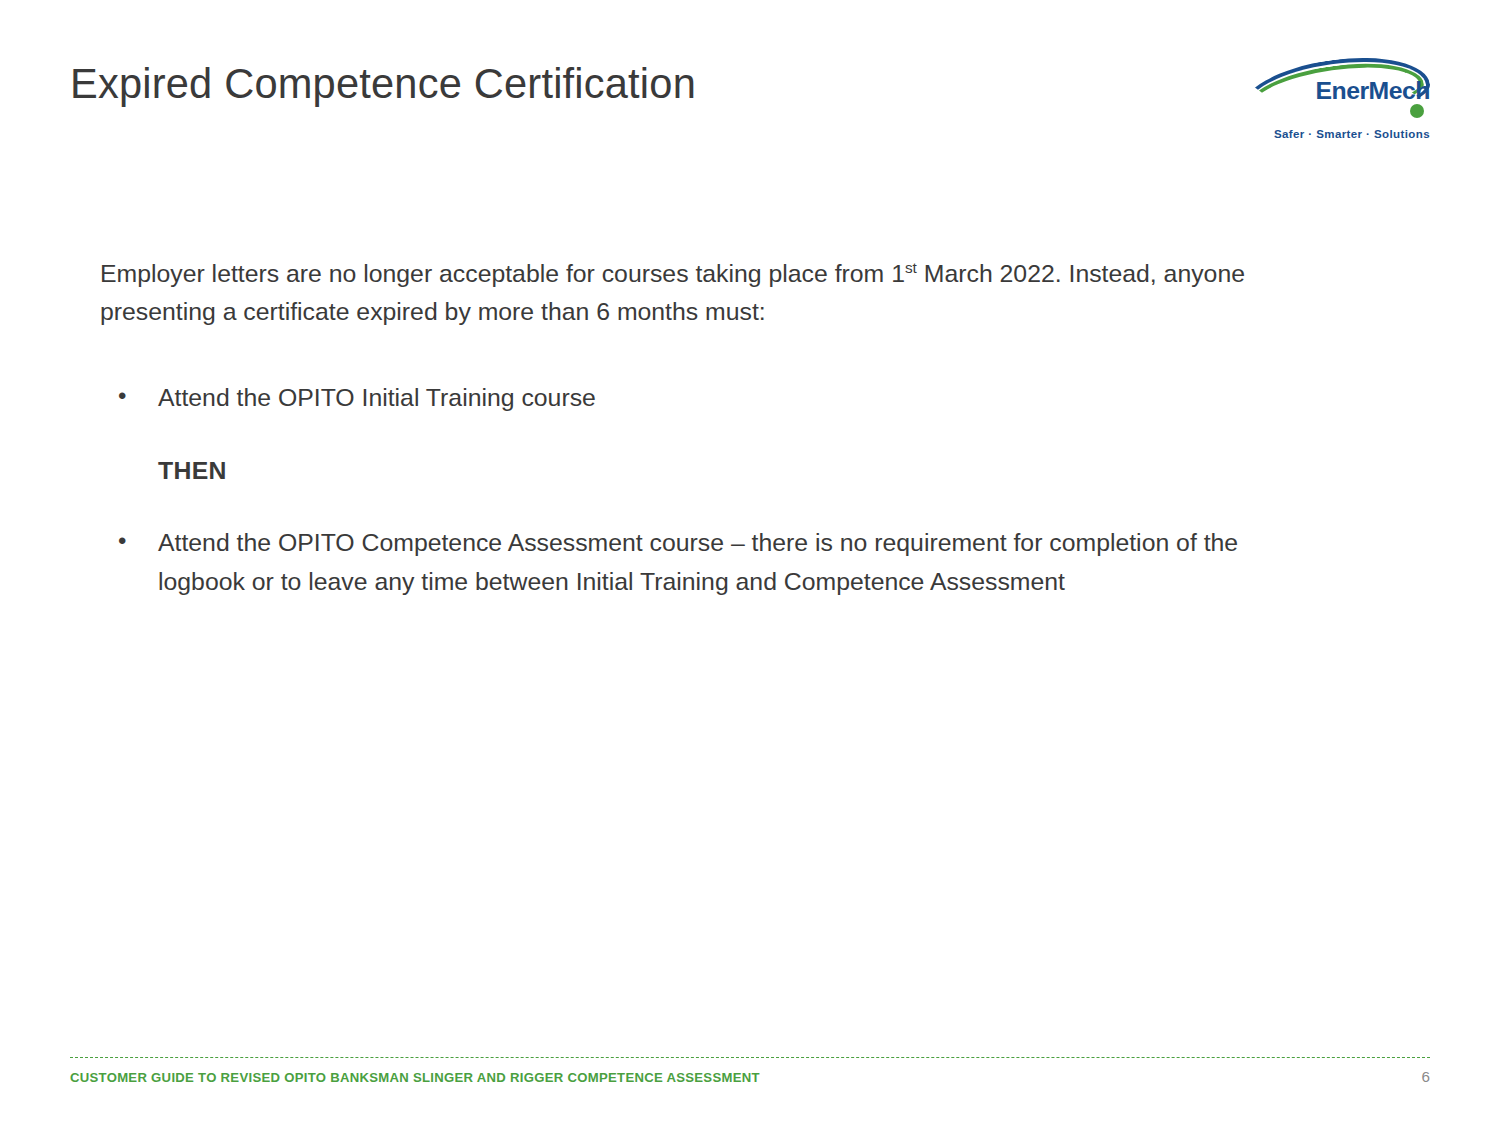Expired Competence Certification
EnerMech
Safer · Smarter · Solutions
Employer letters are no longer acceptable for courses taking place from 1st March 2022. Instead, anyone presenting a certificate expired by more than 6 months must:
Attend the OPITO Initial Training course
THEN
Attend the OPITO Competence Assessment course – there is no requirement for completion of the logbook or to leave any time between Initial Training and Competence Assessment
Customer guide to revised OPITO Banksman Slinger and Rigger Competence Assessment 6